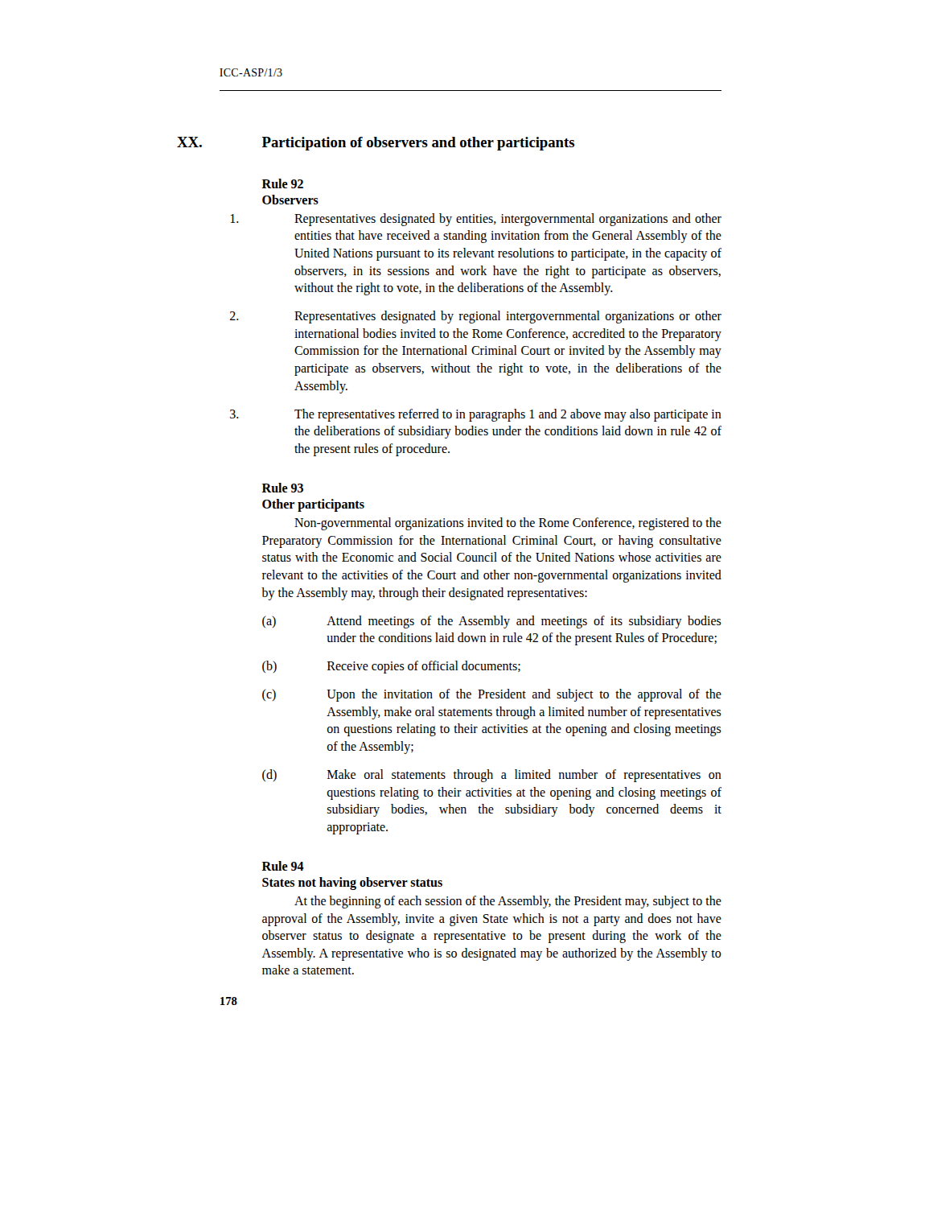ICC-ASP/1/3
XX. Participation of observers and other participants
Rule 92Observers
1. Representatives designated by entities, intergovernmental organizations and other entities that have received a standing invitation from the General Assembly of the United Nations pursuant to its relevant resolutions to participate, in the capacity of observers, in its sessions and work have the right to participate as observers, without the right to vote, in the deliberations of the Assembly.
2. Representatives designated by regional intergovernmental organizations or other international bodies invited to the Rome Conference, accredited to the Preparatory Commission for the International Criminal Court or invited by the Assembly may participate as observers, without the right to vote, in the deliberations of the Assembly.
3. The representatives referred to in paragraphs 1 and 2 above may also participate in the deliberations of subsidiary bodies under the conditions laid down in rule 42 of the present rules of procedure.
Rule 93Other participants
Non-governmental organizations invited to the Rome Conference, registered to the Preparatory Commission for the International Criminal Court, or having consultative status with the Economic and Social Council of the United Nations whose activities are relevant to the activities of the Court and other non-governmental organizations invited by the Assembly may, through their designated representatives:
(a) Attend meetings of the Assembly and meetings of its subsidiary bodies under the conditions laid down in rule 42 of the present Rules of Procedure;
(b) Receive copies of official documents;
(c) Upon the invitation of the President and subject to the approval of the Assembly, make oral statements through a limited number of representatives on questions relating to their activities at the opening and closing meetings of the Assembly;
(d) Make oral statements through a limited number of representatives on questions relating to their activities at the opening and closing meetings of subsidiary bodies, when the subsidiary body concerned deems it appropriate.
Rule 94States not having observer status
At the beginning of each session of the Assembly, the President may, subject to the approval of the Assembly, invite a given State which is not a party and does not have observer status to designate a representative to be present during the work of the Assembly. A representative who is so designated may be authorized by the Assembly to make a statement.
178